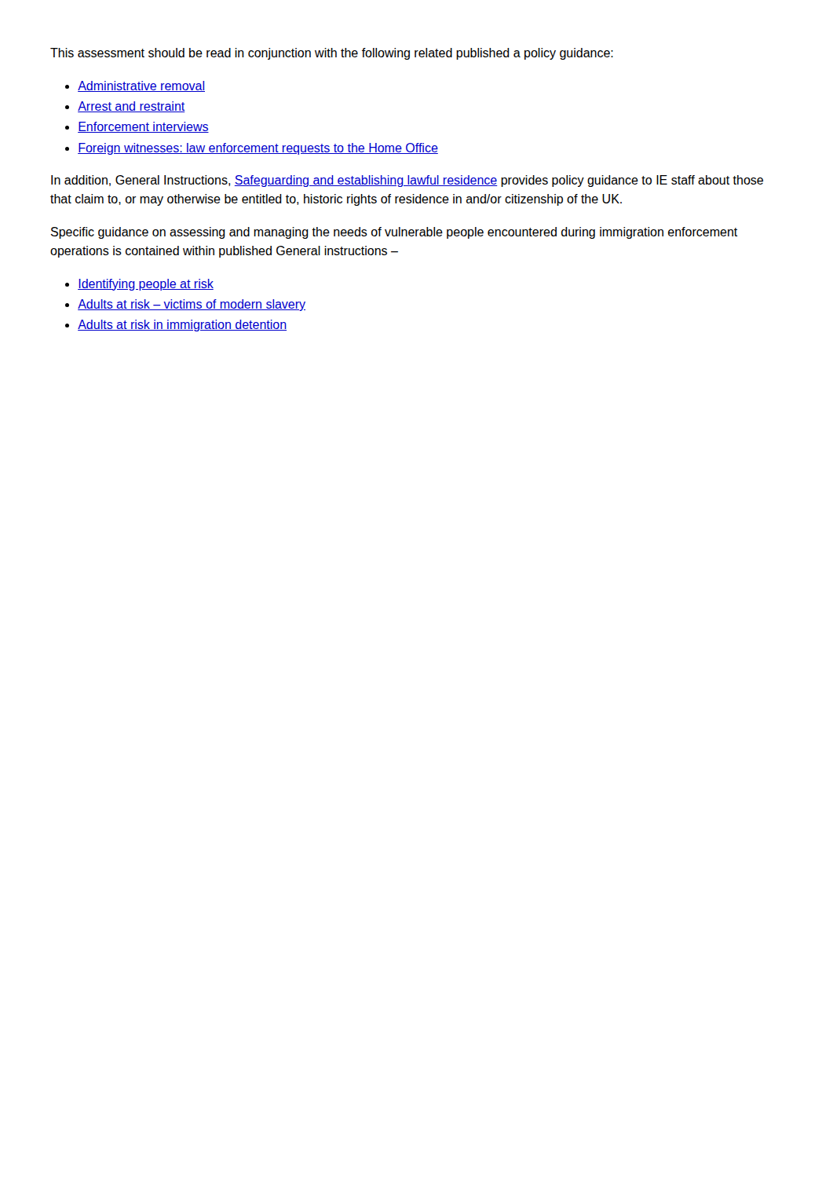This assessment should be read in conjunction with the following related published a policy guidance:
Administrative removal
Arrest and restraint
Enforcement interviews
Foreign witnesses: law enforcement requests to the Home Office
In addition, General Instructions, Safeguarding and establishing lawful residence provides policy guidance to IE staff about those that claim to, or may otherwise be entitled to, historic rights of residence in and/or citizenship of the UK.
Specific guidance on assessing and managing the needs of vulnerable people encountered during immigration enforcement operations is contained within published General instructions –
Identifying people at risk
Adults at risk – victims of modern slavery
Adults at risk in immigration detention